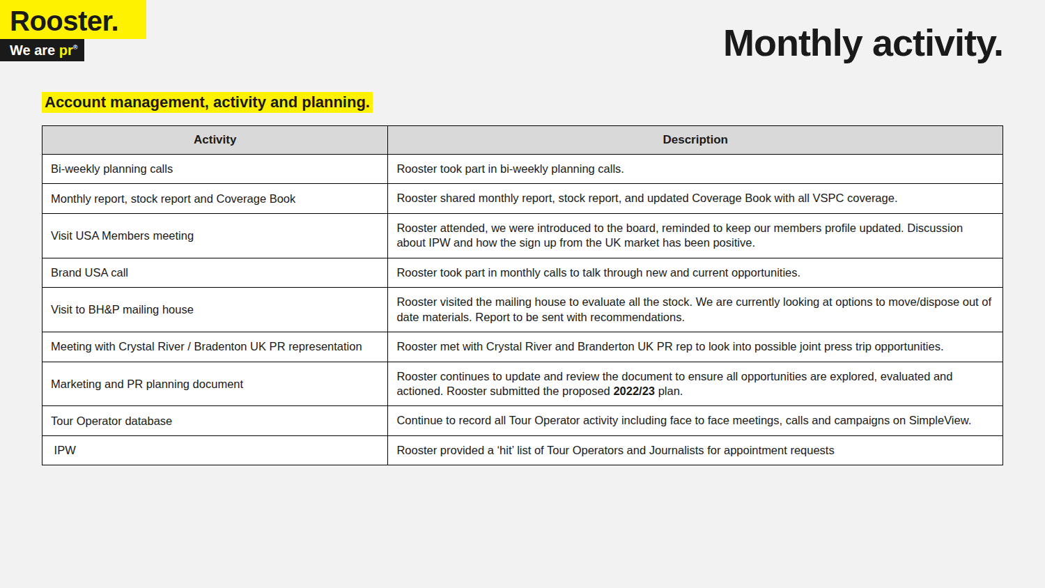Rooster.
We are pr®
Monthly activity.
Account management, activity and planning.
| Activity | Description |
| --- | --- |
| Bi-weekly planning calls | Rooster took part in bi-weekly planning calls. |
| Monthly report, stock report and Coverage Book | Rooster shared monthly report, stock report, and updated Coverage Book with all VSPC coverage. |
| Visit USA Members meeting | Rooster attended, we were introduced to the board, reminded to keep our members profile updated. Discussion about IPW and how the sign up from the UK market has been positive. |
| Brand USA call | Rooster took part in monthly calls to talk through new and current opportunities. |
| Visit to BH&P mailing house | Rooster visited the mailing house to evaluate all the stock. We are currently looking at options to move/dispose out of date materials. Report to be sent with recommendations. |
| Meeting with Crystal River / Bradenton UK PR representation | Rooster met with Crystal River and Branderton UK PR rep to look into possible joint press trip opportunities. |
| Marketing and PR planning document | Rooster continues to update and review the document to ensure all opportunities are explored, evaluated and actioned. Rooster submitted the proposed 2022/23 plan. |
| Tour Operator database | Continue to record all Tour Operator activity including face to face meetings, calls and campaigns on SimpleView. |
| IPW | Rooster provided a ‘hit’ list of Tour Operators and Journalists for appointment requests |